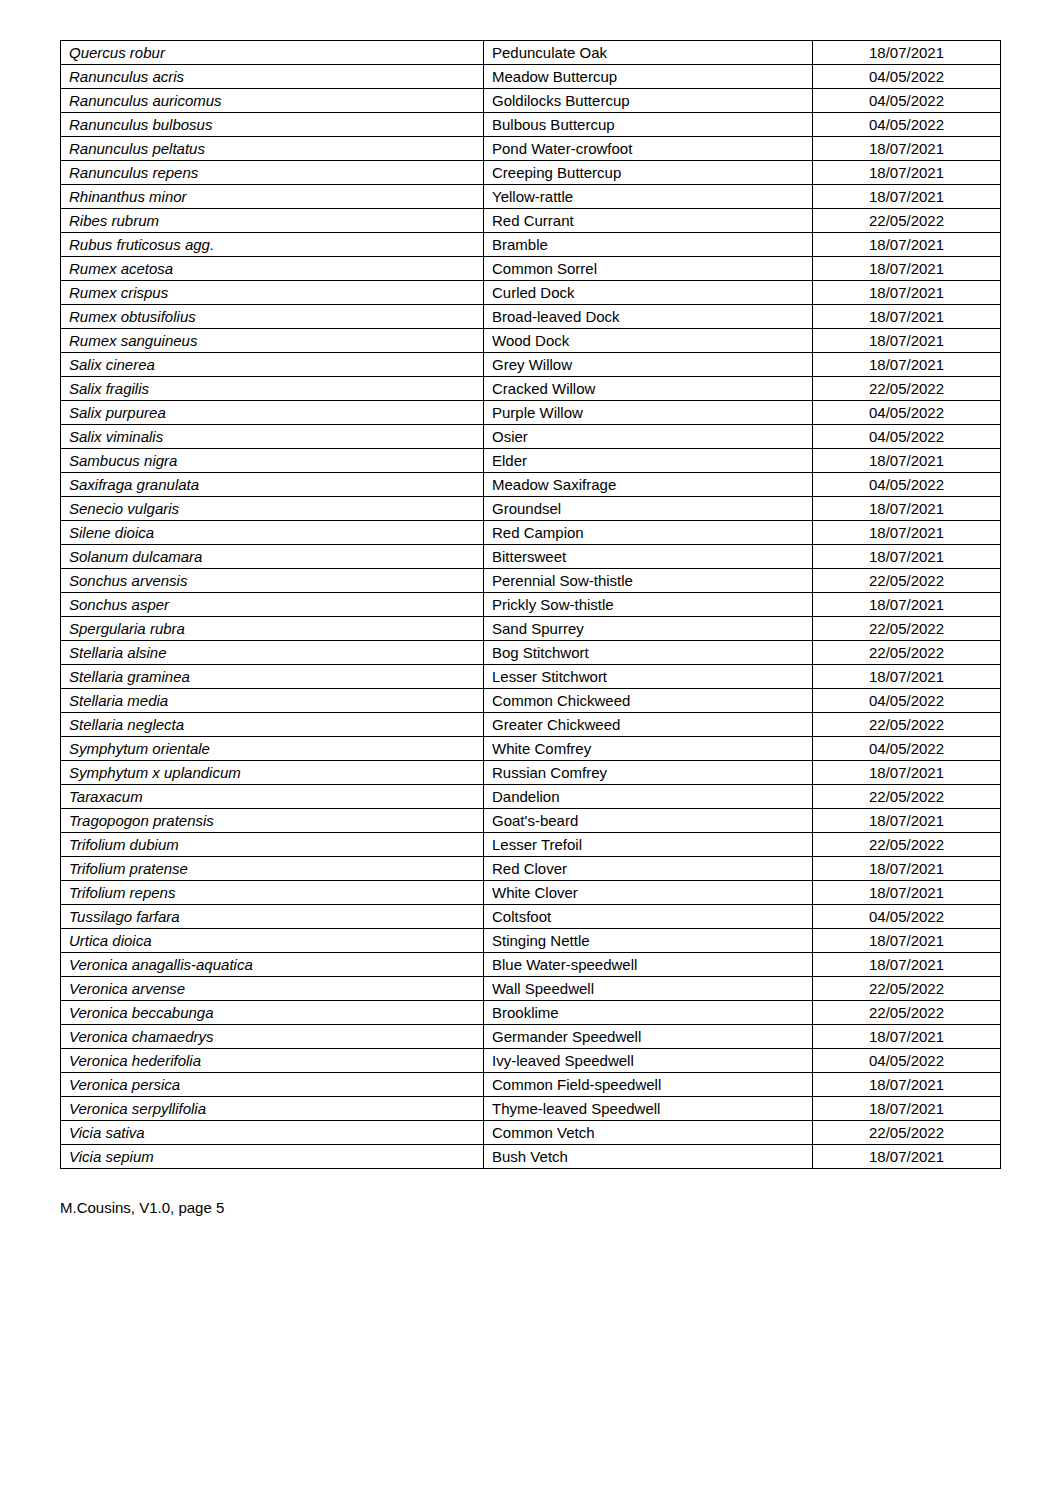| Quercus robur | Pedunculate Oak | 18/07/2021 |
| Ranunculus acris | Meadow Buttercup | 04/05/2022 |
| Ranunculus auricomus | Goldilocks Buttercup | 04/05/2022 |
| Ranunculus bulbosus | Bulbous Buttercup | 04/05/2022 |
| Ranunculus peltatus | Pond Water-crowfoot | 18/07/2021 |
| Ranunculus repens | Creeping Buttercup | 18/07/2021 |
| Rhinanthus minor | Yellow-rattle | 18/07/2021 |
| Ribes rubrum | Red Currant | 22/05/2022 |
| Rubus fruticosus agg. | Bramble | 18/07/2021 |
| Rumex acetosa | Common Sorrel | 18/07/2021 |
| Rumex crispus | Curled Dock | 18/07/2021 |
| Rumex obtusifolius | Broad-leaved Dock | 18/07/2021 |
| Rumex sanguineus | Wood Dock | 18/07/2021 |
| Salix cinerea | Grey Willow | 18/07/2021 |
| Salix fragilis | Cracked Willow | 22/05/2022 |
| Salix purpurea | Purple Willow | 04/05/2022 |
| Salix viminalis | Osier | 04/05/2022 |
| Sambucus nigra | Elder | 18/07/2021 |
| Saxifraga granulata | Meadow Saxifrage | 04/05/2022 |
| Senecio vulgaris | Groundsel | 18/07/2021 |
| Silene dioica | Red Campion | 18/07/2021 |
| Solanum dulcamara | Bittersweet | 18/07/2021 |
| Sonchus arvensis | Perennial Sow-thistle | 22/05/2022 |
| Sonchus asper | Prickly Sow-thistle | 18/07/2021 |
| Spergularia rubra | Sand Spurrey | 22/05/2022 |
| Stellaria alsine | Bog Stitchwort | 22/05/2022 |
| Stellaria graminea | Lesser Stitchwort | 18/07/2021 |
| Stellaria media | Common Chickweed | 04/05/2022 |
| Stellaria neglecta | Greater Chickweed | 22/05/2022 |
| Symphytum orientale | White Comfrey | 04/05/2022 |
| Symphytum x uplandicum | Russian Comfrey | 18/07/2021 |
| Taraxacum | Dandelion | 22/05/2022 |
| Tragopogon pratensis | Goat's-beard | 18/07/2021 |
| Trifolium dubium | Lesser Trefoil | 22/05/2022 |
| Trifolium pratense | Red Clover | 18/07/2021 |
| Trifolium repens | White Clover | 18/07/2021 |
| Tussilago farfara | Coltsfoot | 04/05/2022 |
| Urtica dioica | Stinging Nettle | 18/07/2021 |
| Veronica anagallis-aquatica | Blue Water-speedwell | 18/07/2021 |
| Veronica arvense | Wall Speedwell | 22/05/2022 |
| Veronica beccabunga | Brooklime | 22/05/2022 |
| Veronica chamaedrys | Germander Speedwell | 18/07/2021 |
| Veronica hederifolia | Ivy-leaved Speedwell | 04/05/2022 |
| Veronica persica | Common Field-speedwell | 18/07/2021 |
| Veronica serpyllifolia | Thyme-leaved Speedwell | 18/07/2021 |
| Vicia sativa | Common Vetch | 22/05/2022 |
| Vicia sepium | Bush Vetch | 18/07/2021 |
M.Cousins, V1.0, page 5